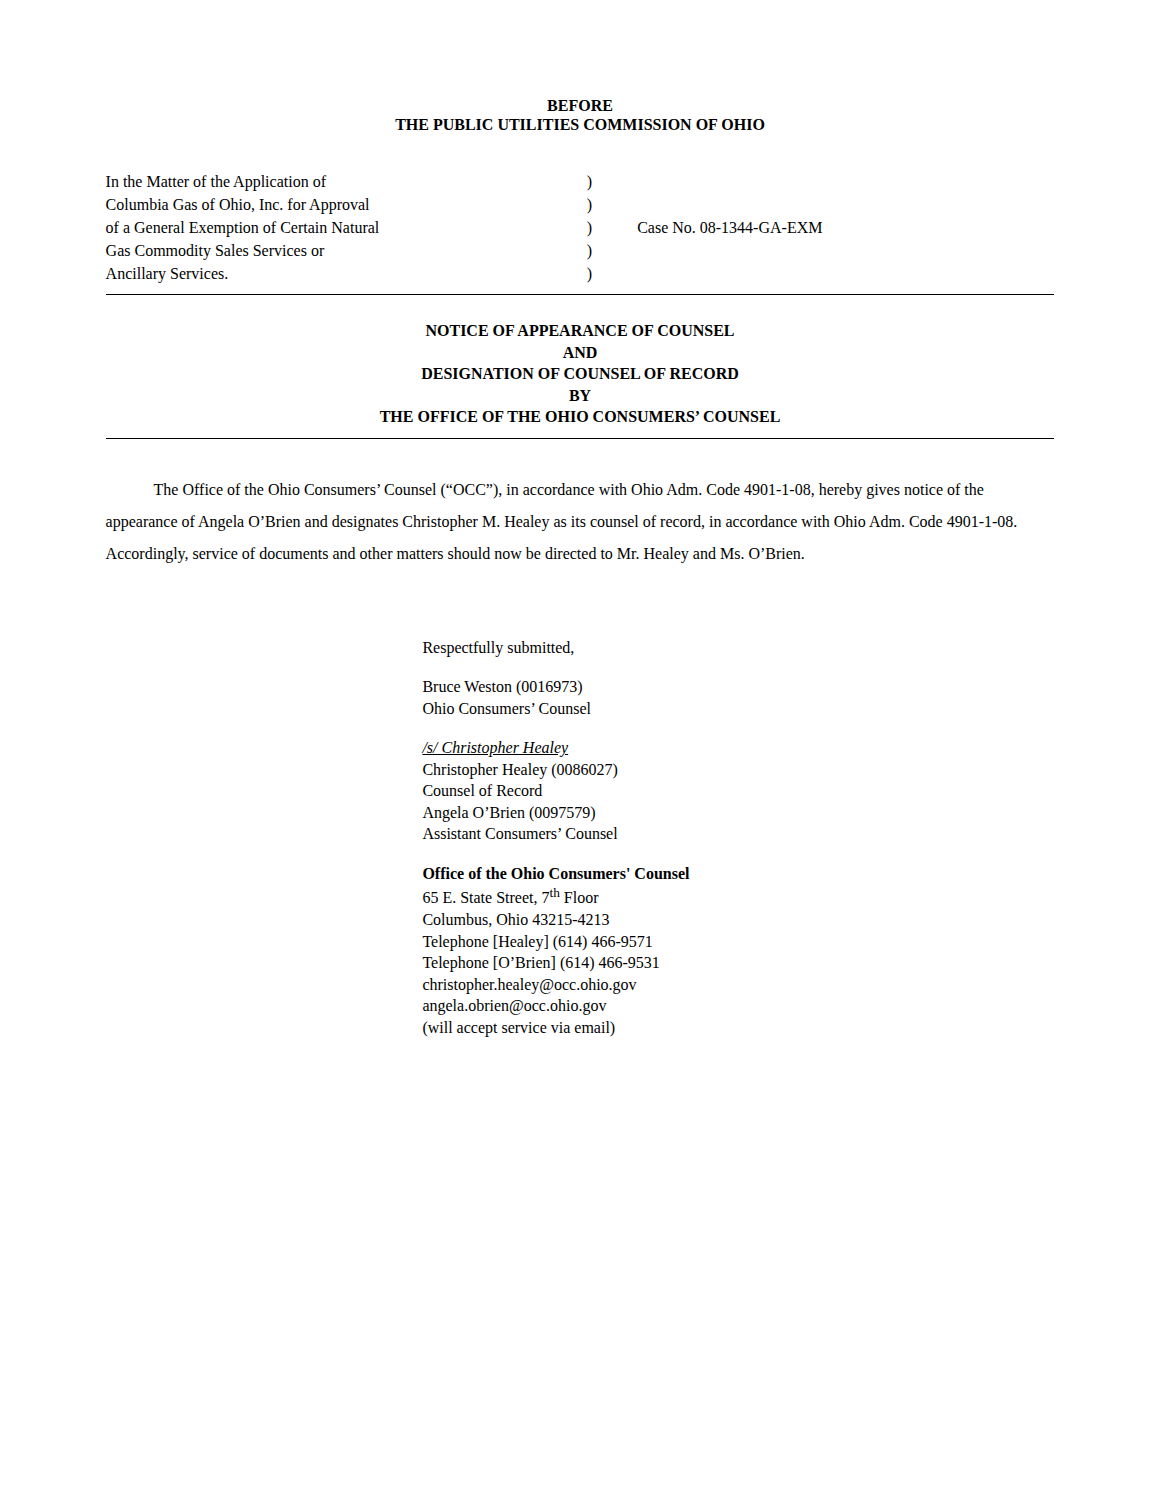BEFORE
THE PUBLIC UTILITIES COMMISSION OF OHIO
| In the Matter of the Application of Columbia Gas of Ohio, Inc. for Approval of a General Exemption of Certain Natural Gas Commodity Sales Services or Ancillary Services. | ) ) ) ) ) | Case No. 08-1344-GA-EXM |
NOTICE OF APPEARANCE OF COUNSEL
AND
DESIGNATION OF COUNSEL OF RECORD
BY
THE OFFICE OF THE OHIO CONSUMERS’ COUNSEL
The Office of the Ohio Consumers’ Counsel (“OCC”), in accordance with Ohio Adm. Code 4901-1-08, hereby gives notice of the appearance of Angela O’Brien and designates Christopher M. Healey as its counsel of record, in accordance with Ohio Adm. Code 4901-1-08. Accordingly, service of documents and other matters should now be directed to Mr. Healey and Ms. O’Brien.
Respectfully submitted,
Bruce Weston (0016973)
Ohio Consumers’ Counsel
/s/ Christopher Healey
Christopher Healey (0086027)
Counsel of Record
Angela O’Brien (0097579)
Assistant Consumers’ Counsel
Office of the Ohio Consumers' Counsel
65 E. State Street, 7th Floor
Columbus, Ohio 43215-4213
Telephone [Healey] (614) 466-9571
Telephone [O’Brien] (614) 466-9531
christopher.healey@occ.ohio.gov
angela.obrien@occ.ohio.gov
(will accept service via email)